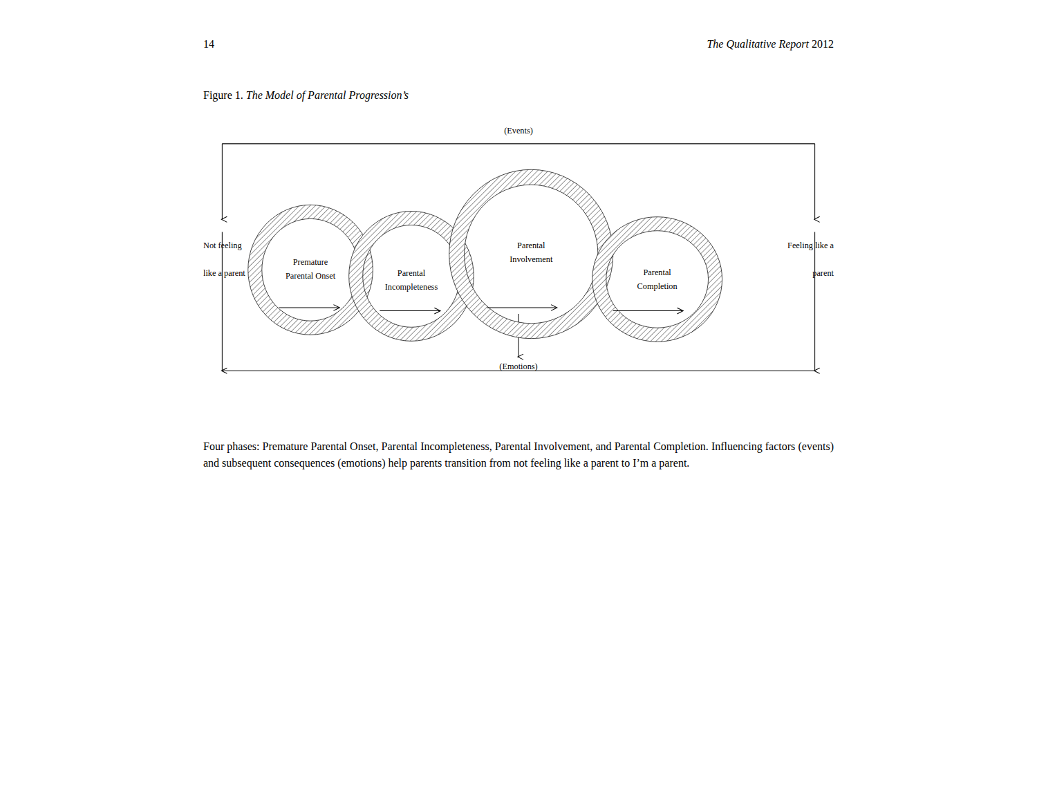14 The Qualitative Report 2012
Figure 1. The Model of Parental Progression’s
The Model of Parental Progression's Four overlapping rings labeled Premature Parental Onset, Parental Incompleteness, Parental Involvement, and Parental Completion, arranged left to right with arrows between them. An outer bracket labeled Events spans the top; a bracket labeled Emotions spans the bottom. Left side reads "Not feeling like a parent" and right side reads "Feeling like a parent". (Events) (Emotions) Premature Parental Onset Parental Incompleteness Parental Involvement Parental Completion Not feeling like a parent Feeling like a parent
Four phases: Premature Parental Onset, Parental Incompleteness, Parental Involvement, and Parental Completion. Influencing factors (events) and subsequent consequences (emotions) help parents transition from not feeling like a parent to I’m a parent.